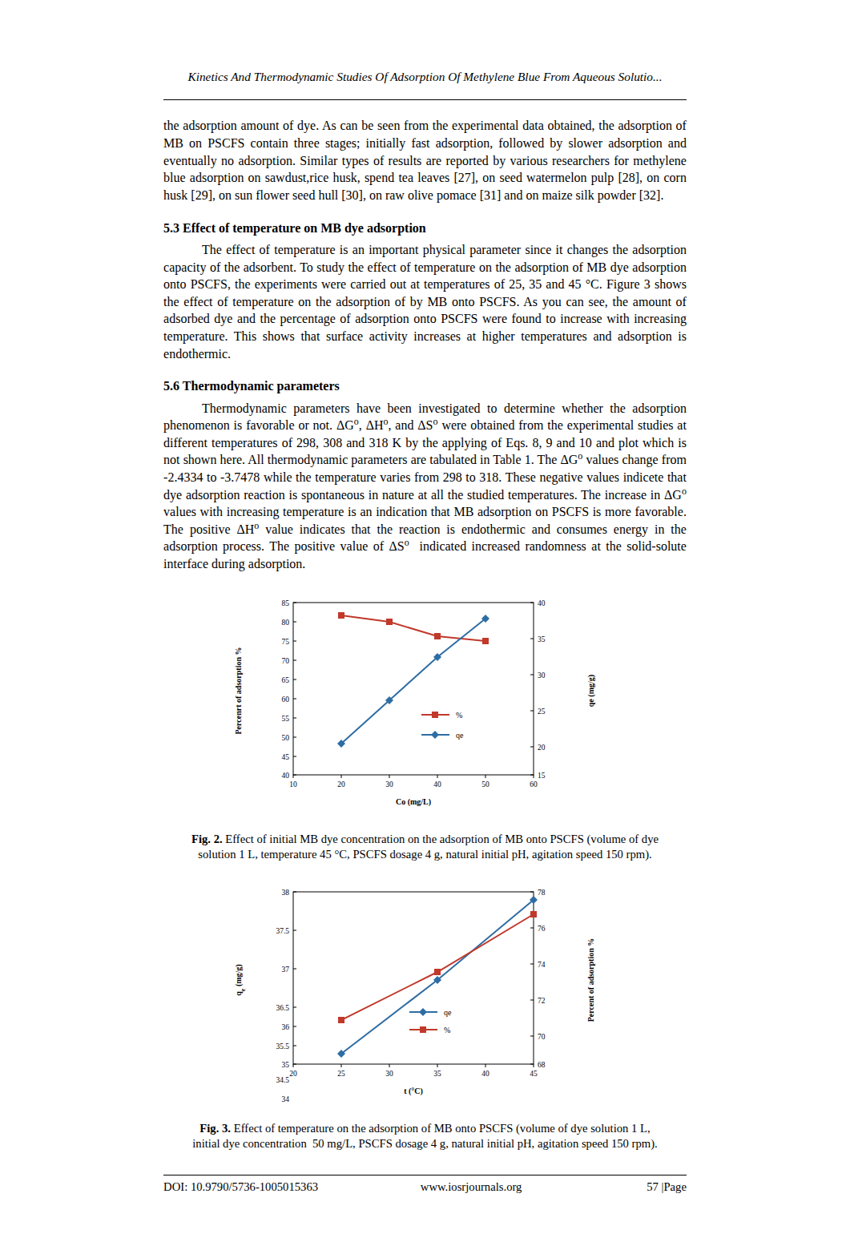Kinetics And Thermodynamic Studies Of Adsorption Of Methylene Blue From Aqueous Solutio...
the adsorption amount of dye. As can be seen from the experimental data obtained, the adsorption of MB on PSCFS contain three stages; initially fast adsorption, followed by slower adsorption and eventually no adsorption. Similar types of results are reported by various researchers for methylene blue adsorption on sawdust,rice husk, spend tea leaves [27], on seed watermelon pulp [28], on corn husk [29], on sun flower seed hull [30], on raw olive pomace [31] and on maize silk powder [32].
5.3 Effect of temperature on MB dye adsorption
The effect of temperature is an important physical parameter since it changes the adsorption capacity of the adsorbent. To study the effect of temperature on the adsorption of MB dye adsorption onto PSCFS, the experiments were carried out at temperatures of 25, 35 and 45 °C. Figure 3 shows the effect of temperature on the adsorption of by MB onto PSCFS. As you can see, the amount of adsorbed dye and the percentage of adsorption onto PSCFS were found to increase with increasing temperature. This shows that surface activity increases at higher temperatures and adsorption is endothermic.
5.6 Thermodynamic parameters
Thermodynamic parameters have been investigated to determine whether the adsorption phenomenon is favorable or not. ΔGo, ΔHo, and ΔSo were obtained from the experimental studies at different temperatures of 298, 308 and 318 K by the applying of Eqs. 8, 9 and 10 and plot which is not shown here. All thermodynamic parameters are tabulated in Table 1. The ΔGo values change from -2.4334 to -3.7478 while the temperature varies from 298 to 318. These negative values indicete that dye adsorption reaction is spontaneous in nature at all the studied temperatures. The increase in ΔGo values with increasing temperature is an indication that MB adsorption on PSCFS is more favorable. The positive ΔHo value indicates that the reaction is endothermic and consumes energy in the adsorption process. The positive value of ΔSo indicated increased randomness at the solid-solute interface during adsorption.
85 80 75 70 65 60 55 50 45 40 40 35 30 25 20 15 10 20 30 40 50 60 Percenrt of adsorption % qe (mg/g) Co (mg/L) % qe
Fig. 2. Effect of initial MB dye concentration on the adsorption of MB onto PSCFS (volume of dye solution 1 L, temperature 45 °C, PSCFS dosage 4 g, natural initial pH, agitation speed 150 rpm).
38 37.5 37 36.5 36 35.5 35 34.5 34 78 76 74 72 70 68 20 25 30 35 40 45 qe (mg/g) Percent of adsorption % t (°C) qe %
Fig. 3. Effect of temperature on the adsorption of MB onto PSCFS (volume of dye solution 1 L, initial dye concentration 50 mg/L, PSCFS dosage 4 g, natural initial pH, agitation speed 150 rpm).
DOI: 10.9790/5736-1005015363
www.iosrjournals.org
57 |Page